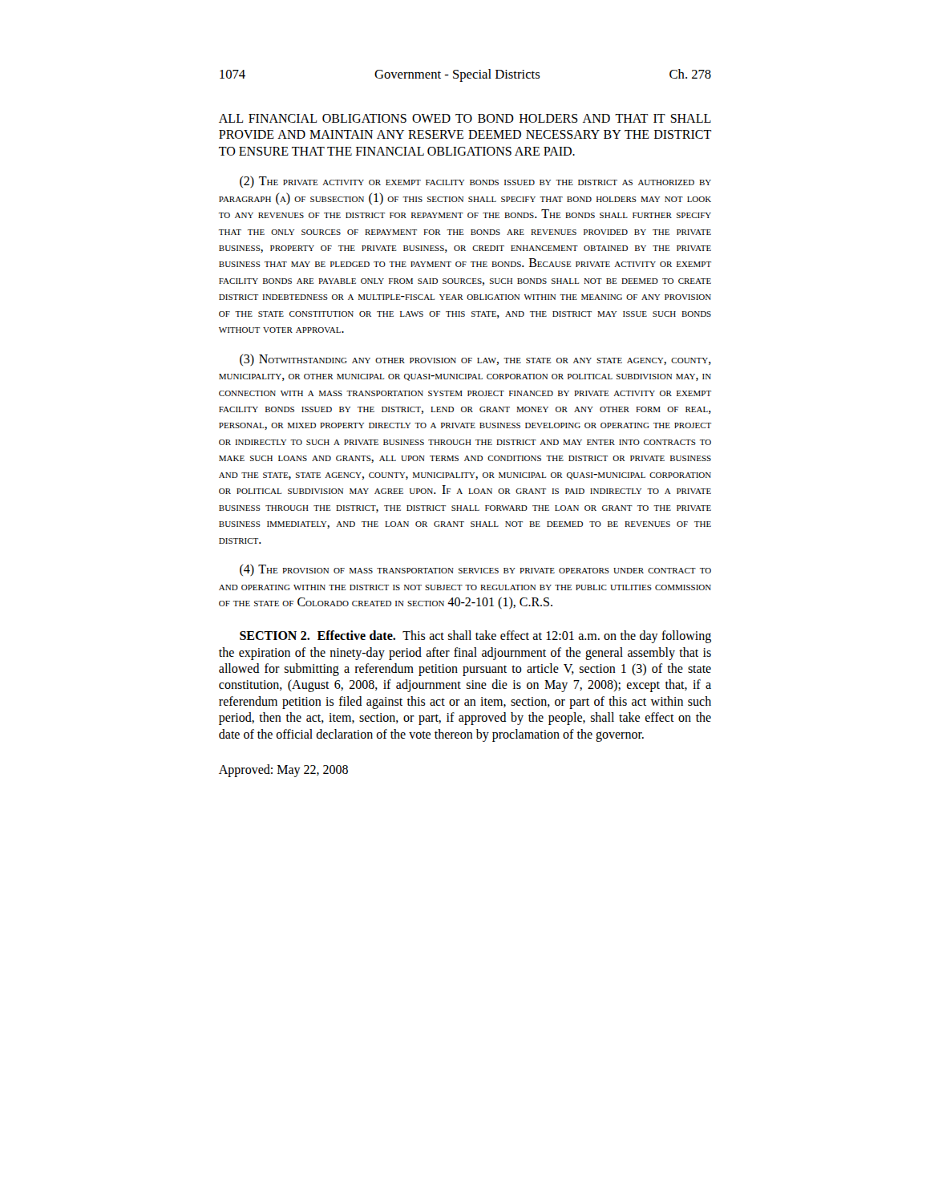1074 Government - Special Districts Ch. 278
all financial obligations owed to bond holders and that it shall provide and maintain any reserve deemed necessary by the district to ensure that the financial obligations are paid.
(2) The private activity or exempt facility bonds issued by the district as authorized by paragraph (a) of subsection (1) of this section shall specify that bond holders may not look to any revenues of the district for repayment of the bonds. The bonds shall further specify that the only sources of repayment for the bonds are revenues provided by the private business, property of the private business, or credit enhancement obtained by the private business that may be pledged to the payment of the bonds. Because private activity or exempt facility bonds are payable only from said sources, such bonds shall not be deemed to create district indebtedness or a multiple-fiscal year obligation within the meaning of any provision of the state constitution or the laws of this state, and the district may issue such bonds without voter approval.
(3) Notwithstanding any other provision of law, the state or any state agency, county, municipality, or other municipal or quasi-municipal corporation or political subdivision may, in connection with a mass transportation system project financed by private activity or exempt facility bonds issued by the district, lend or grant money or any other form of real, personal, or mixed property directly to a private business developing or operating the project or indirectly to such a private business through the district and may enter into contracts to make such loans and grants, all upon terms and conditions the district or private business and the state, state agency, county, municipality, or municipal or quasi-municipal corporation or political subdivision may agree upon. If a loan or grant is paid indirectly to a private business through the district, the district shall forward the loan or grant to the private business immediately, and the loan or grant shall not be deemed to be revenues of the district.
(4) The provision of mass transportation services by private operators under contract to and operating within the district is not subject to regulation by the public utilities commission of the state of Colorado created in section 40-2-101 (1), C.R.S.
SECTION 2. Effective date. This act shall take effect at 12:01 a.m. on the day following the expiration of the ninety-day period after final adjournment of the general assembly that is allowed for submitting a referendum petition pursuant to article V, section 1 (3) of the state constitution, (August 6, 2008, if adjournment sine die is on May 7, 2008); except that, if a referendum petition is filed against this act or an item, section, or part of this act within such period, then the act, item, section, or part, if approved by the people, shall take effect on the date of the official declaration of the vote thereon by proclamation of the governor.
Approved: May 22, 2008